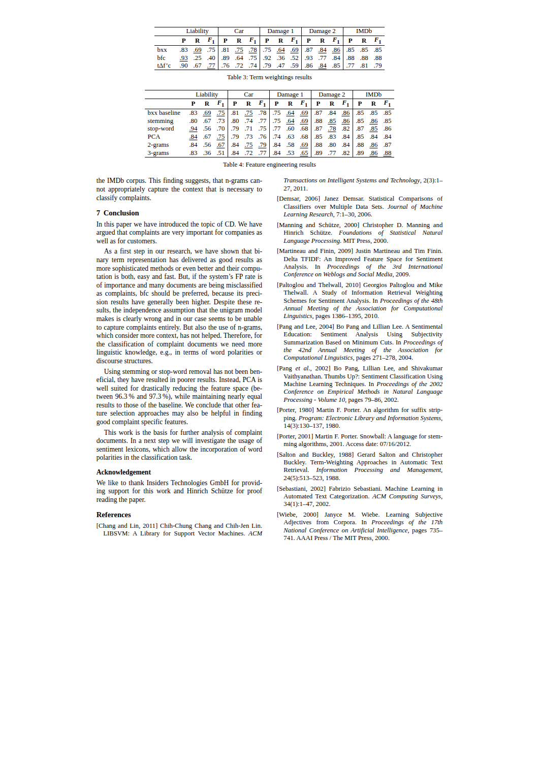| | Liability | Car | Damage 1 | Damage 2 | IMDb |
| --- | --- | --- | --- | --- | --- |
| | P | R | F 1 | P | R | F 1 | P | R | F 1 | P | R | F 1 | P | R | F 1 |
| bxx | .83 | .69 | .75 | .81 | .75 | .78 | .75 | .64 | .69 | .87 | .84 | .86 | .85 | .85 | .85 |
| bfc | .93 | .25 | .40 | .89 | .64 | .75 | .92 | .36 | .52 | .93 | .77 | .84 | .88 | .88 | .88 |
| tΔf’c | .90 | .67 | .77 | .76 | .72 | .74 | .79 | .47 | .59 | .86 | .84 | .85 | .77 | .81 | .79 |
Table 3: Term weightings results
| | Liability | Car | Damage 1 | Damage 2 | IMDb |
| --- | --- | --- | --- | --- | --- |
| | P | R | F 1 | P | R | F 1 | P | R | F 1 | P | R | F 1 | P | R | F 1 |
| bxx baseline | .83 | .69 | .75 | .81 | .75 | .78 | .75 | .64 | .69 | .87 | .84 | .86 | .85 | .85 | .85 |
| stemming | .80 | .67 | .73 | .80 | .74 | .77 | .75 | .64 | .69 | .88 | .85 | .86 | .85 | .86 | .85 |
| stop-word | .94 | .56 | .70 | .79 | .71 | .75 | .77 | .60 | .68 | .87 | .78 | .82 | .87 | .85 | .86 |
| PCA | .84 | .67 | .75 | .79 | .73 | .76 | .74 | .63 | .68 | .85 | .83 | .84 | .85 | .84 | .84 |
| 2-grams | .84 | .56 | .67 | .84 | .75 | .79 | .84 | .58 | .69 | .88 | .80 | .84 | .88 | .86 | .87 |
| 3-grams | .83 | .36 | .51 | .84 | .72 | .77 | .84 | .53 | .65 | .89 | .77 | .82 | .89 | .86 | .88 |
Table 4: Feature engineering results
the IMDb corpus. This finding suggests, that n-grams cannot appropriately capture the context that is necessary to classify complaints.
7 Conclusion
In this paper we have introduced the topic of CD. We have argued that complaints are very important for companies as well as for customers.
As a first step in our research, we have shown that binary term representation has delivered as good results as more sophisticated methods or even better and their computation is both, easy and fast. But, if the system’s FP rate is of importance and many documents are being misclassified as complaints, bfc should be preferred, because its precision results have generally been higher. Despite these results, the independence assumption that the unigram model makes is clearly wrong and in our case seems to be unable to capture complaints entirely. But also the use of n-grams, which consider more context, has not helped. Therefore, for the classification of complaint documents we need more linguistic knowledge, e.g., in terms of word polarities or discourse structures.
Using stemming or stop-word removal has not been beneficial, they have resulted in poorer results. Instead, PCA is well suited for drastically reducing the feature space (between 96.3 % and 97.3 %), while maintaining nearly equal results to those of the baseline. We conclude that other feature selection approaches may also be helpful in finding good complaint specific features.
This work is the basis for further analysis of complaint documents. In a next step we will investigate the usage of sentiment lexicons, which allow the incorporation of word polarities in the classification task.
Acknowledgement
We like to thank Insiders Technologies GmbH for providing support for this work and Hinrich Schütze for proof reading the paper.
References
[Chang and Lin, 2011] Chih-Chung Chang and Chih-Jen Lin. LIBSVM: A Library for Support Vector Machines. ACM Transactions on Intelligent Systems and Technology, 2(3):1–27, 2011.
[Demsar, 2006] Janez Demsar. Statistical Comparisons of Classifiers over Multiple Data Sets. Journal of Machine Learning Research, 7:1–30, 2006.
[Manning and Schütze, 2000] Christopher D. Manning and Hinrich Schütze. Foundations of Statistical Natural Language Processing. MIT Press, 2000.
[Martineau and Finin, 2009] Justin Martineau and Tim Finin. Delta TFIDF: An Improved Feature Space for Sentiment Analysis. In Proceedings of the 3rd International Conference on Weblogs and Social Media, 2009.
[Paltoglou and Thelwall, 2010] Georgios Paltoglou and Mike Thelwall. A Study of Information Retrieval Weighting Schemes for Sentiment Analysis. In Proceedings of the 48th Annual Meeting of the Association for Computational Linguistics, pages 1386–1395, 2010.
[Pang and Lee, 2004] Bo Pang and Lillian Lee. A Sentimental Education: Sentiment Analysis Using Subjectivity Summarization Based on Minimum Cuts. In Proceedings of the 42nd Annual Meeting of the Association for Computational Linguistics, pages 271–278, 2004.
[Pang et al., 2002] Bo Pang, Lillian Lee, and Shivakumar Vaithyanathan. Thumbs Up?: Sentiment Classification Using Machine Learning Techniques. In Proceedings of the 2002 Conference on Empirical Methods in Natural Language Processing - Volume 10, pages 79–86, 2002.
[Porter, 1980] Martin F. Porter. An algorithm for suffix stripping. Program: Electronic Library and Information Systems, 14(3):130–137, 1980.
[Porter, 2001] Martin F. Porter. Snowball: A language for stemming algorithms, 2001. Access date: 07/16/2012.
[Salton and Buckley, 1988] Gerard Salton and Christopher Buckley. Term-Weighting Approaches in Automatic Text Retrieval. Information Processing and Management, 24(5):513–523, 1988.
[Sebastiani, 2002] Fabrizio Sebastiani. Machine Learning in Automated Text Categorization. ACM Computing Surveys, 34(1):1–47, 2002.
[Wiebe, 2000] Janyce M. Wiebe. Learning Subjective Adjectives from Corpora. In Proceedings of the 17th National Conference on Artificial Intelligence, pages 735–741. AAAI Press / The MIT Press, 2000.